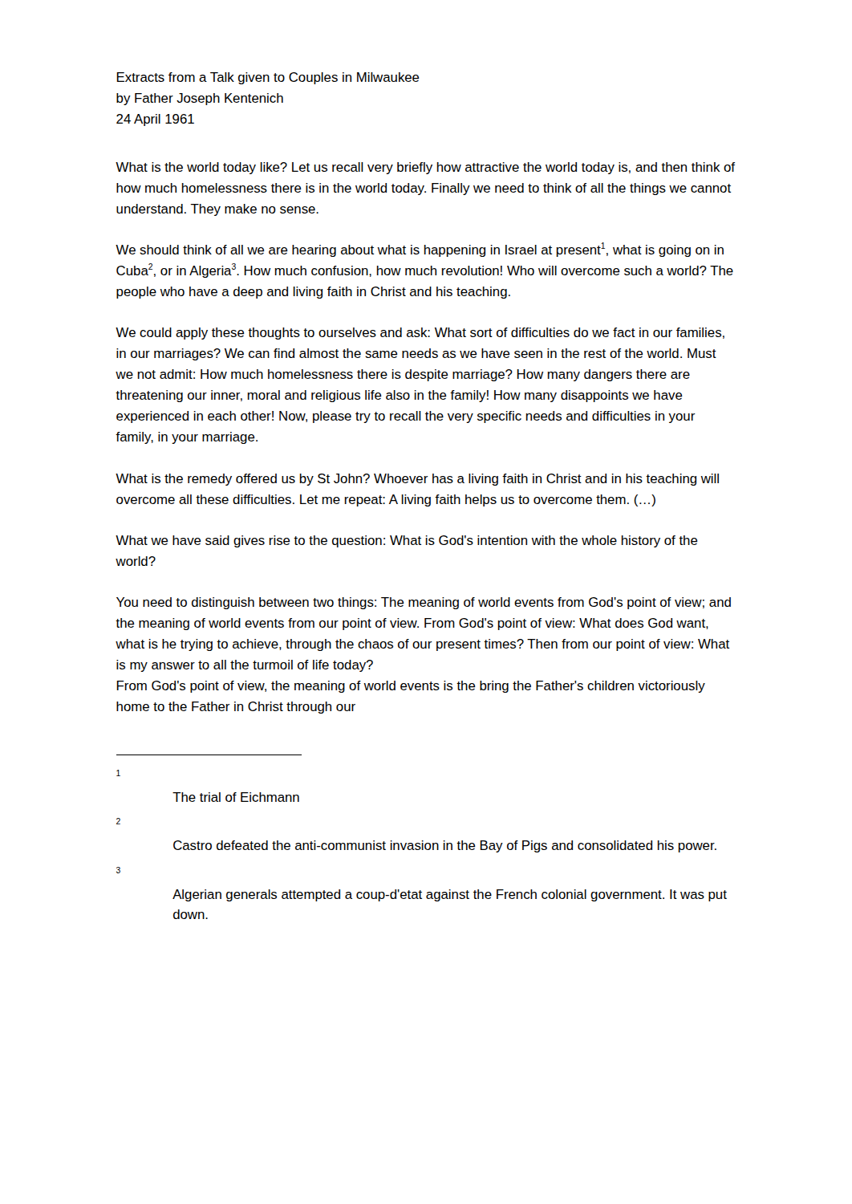Extracts from a Talk given to Couples in Milwaukee
by Father Joseph Kentenich
24 April 1961
What is the world today like? Let us recall very briefly how attractive the world today is, and then think of how much homelessness there is in the world today. Finally we need to think of all the things we cannot understand. They make no sense.
We should think of all we are hearing about what is happening in Israel at present1, what is going on in Cuba2, or in Algeria3. How much confusion, how much revolution! Who will overcome such a world? The people who have a deep and living faith in Christ and his teaching.
We could apply these thoughts to ourselves and ask: What sort of difficulties do we fact in our families, in our marriages? We can find almost the same needs as we have seen in the rest of the world. Must we not admit: How much homelessness there is despite marriage? How many dangers there are threatening our inner, moral and religious life also in the family! How many disappoints we have experienced in each other! Now, please try to recall the very specific needs and difficulties in your family, in your marriage.
What is the remedy offered us by St John? Whoever has a living faith in Christ and in his teaching will overcome all these difficulties. Let me repeat: A living faith helps us to overcome them. (…)
What we have said gives rise to the question: What is God's intention with the whole history of the world?
You need to distinguish between two things: The meaning of world events from God's point of view; and the meaning of world events from our point of view. From God's point of view: What does God want, what is he trying to achieve, through the chaos of our present times? Then from our point of view: What is my answer to all the turmoil of life today?
From God's point of view, the meaning of world events is the bring the Father's children victoriously home to the Father in Christ through our
1 The trial of Eichmann
2 Castro defeated the anti-communist invasion in the Bay of Pigs and consolidated his power.
3 Algerian generals attempted a coup-d'etat against the French colonial government. It was put down.